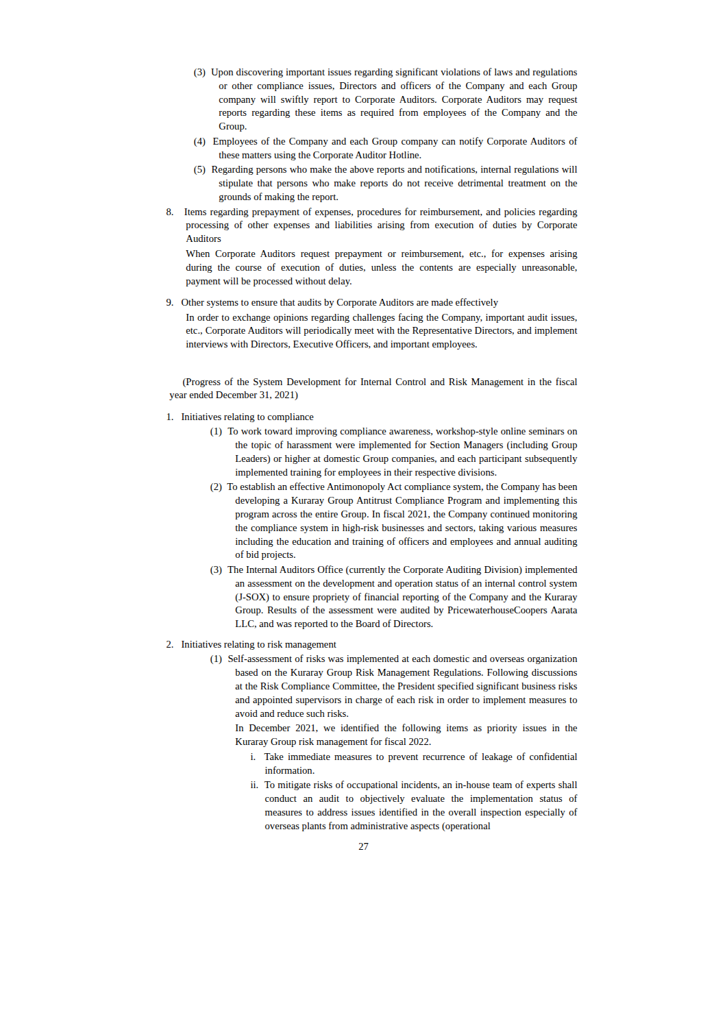(3) Upon discovering important issues regarding significant violations of laws and regulations or other compliance issues, Directors and officers of the Company and each Group company will swiftly report to Corporate Auditors. Corporate Auditors may request reports regarding these items as required from employees of the Company and the Group.
(4) Employees of the Company and each Group company can notify Corporate Auditors of these matters using the Corporate Auditor Hotline.
(5) Regarding persons who make the above reports and notifications, internal regulations will stipulate that persons who make reports do not receive detrimental treatment on the grounds of making the report.
8. Items regarding prepayment of expenses, procedures for reimbursement, and policies regarding processing of other expenses and liabilities arising from execution of duties by Corporate Auditors
When Corporate Auditors request prepayment or reimbursement, etc., for expenses arising during the course of execution of duties, unless the contents are especially unreasonable, payment will be processed without delay.
9. Other systems to ensure that audits by Corporate Auditors are made effectively
In order to exchange opinions regarding challenges facing the Company, important audit issues, etc., Corporate Auditors will periodically meet with the Representative Directors, and implement interviews with Directors, Executive Officers, and important employees.
(Progress of the System Development for Internal Control and Risk Management in the fiscal year ended December 31, 2021)
1. Initiatives relating to compliance
(1) To work toward improving compliance awareness, workshop-style online seminars on the topic of harassment were implemented for Section Managers (including Group Leaders) or higher at domestic Group companies, and each participant subsequently implemented training for employees in their respective divisions.
(2) To establish an effective Antimonopoly Act compliance system, the Company has been developing a Kuraray Group Antitrust Compliance Program and implementing this program across the entire Group. In fiscal 2021, the Company continued monitoring the compliance system in high-risk businesses and sectors, taking various measures including the education and training of officers and employees and annual auditing of bid projects.
(3) The Internal Auditors Office (currently the Corporate Auditing Division) implemented an assessment on the development and operation status of an internal control system (J-SOX) to ensure propriety of financial reporting of the Company and the Kuraray Group. Results of the assessment were audited by PricewaterhouseCoopers Aarata LLC, and was reported to the Board of Directors.
2. Initiatives relating to risk management
(1) Self-assessment of risks was implemented at each domestic and overseas organization based on the Kuraray Group Risk Management Regulations. Following discussions at the Risk Compliance Committee, the President specified significant business risks and appointed supervisors in charge of each risk in order to implement measures to avoid and reduce such risks.
In December 2021, we identified the following items as priority issues in the Kuraray Group risk management for fiscal 2022.
i. Take immediate measures to prevent recurrence of leakage of confidential information.
ii. To mitigate risks of occupational incidents, an in-house team of experts shall conduct an audit to objectively evaluate the implementation status of measures to address issues identified in the overall inspection especially of overseas plants from administrative aspects (operational
27